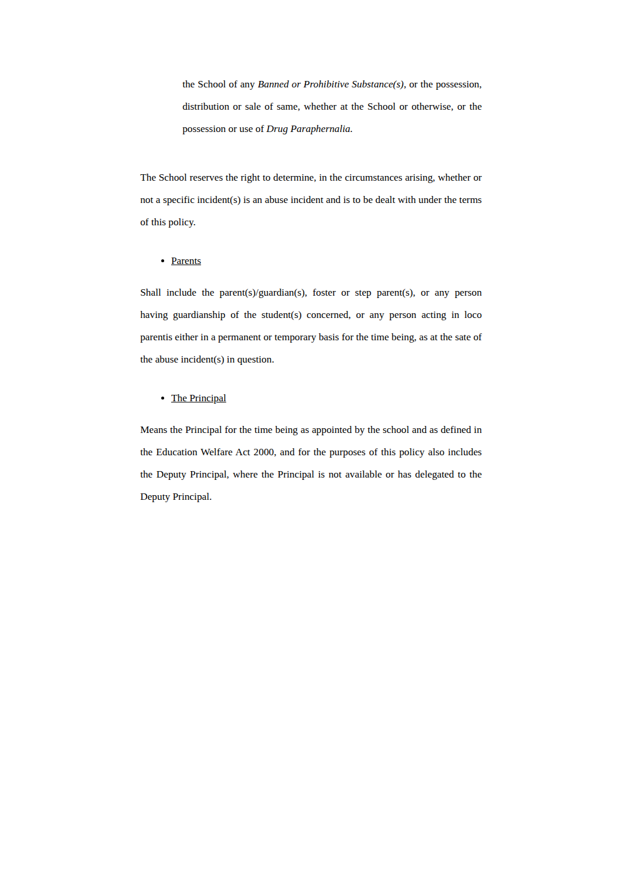the School of any Banned or Prohibitive Substance(s), or the possession, distribution or sale of same, whether at the School or otherwise, or the possession or use of Drug Paraphernalia.
The School reserves the right to determine, in the circumstances arising, whether or not a specific incident(s) is an abuse incident and is to be dealt with under the terms of this policy.
Parents
Shall include the parent(s)/guardian(s), foster or step parent(s), or any person having guardianship of the student(s) concerned, or any person acting in loco parentis either in a permanent or temporary basis for the time being, as at the sate of the abuse incident(s) in question.
The Principal
Means the Principal for the time being as appointed by the school and as defined in the Education Welfare Act 2000, and for the purposes of this policy also includes the Deputy Principal, where the Principal is not available or has delegated to the Deputy Principal.